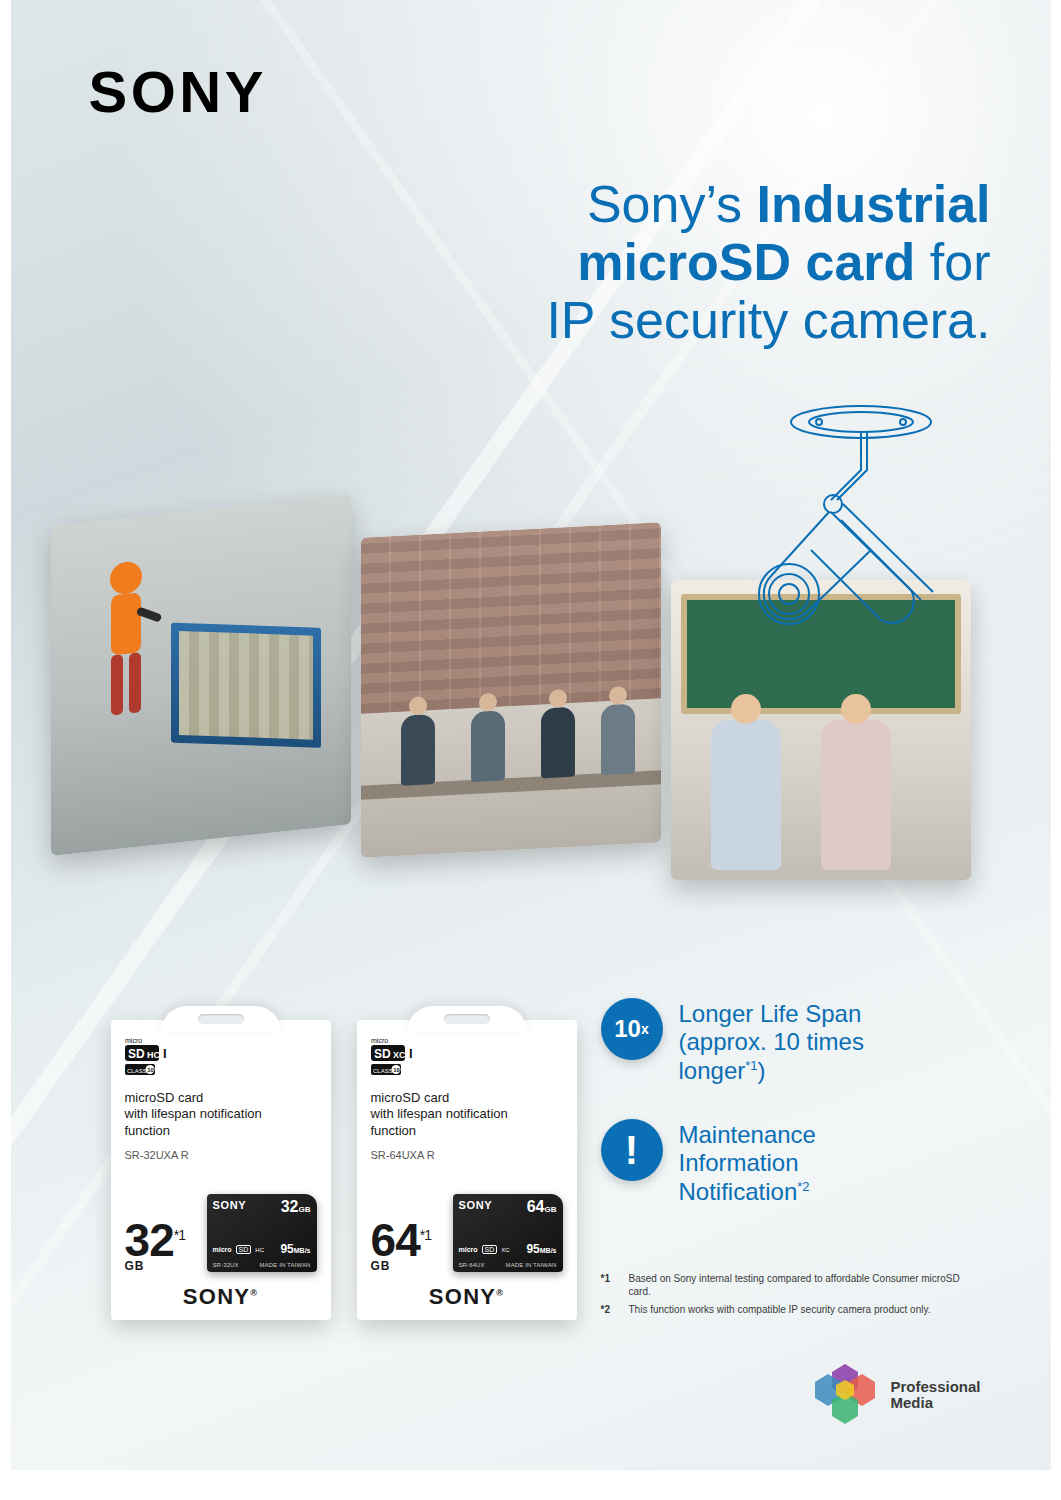SONY
Sony’s Industrial
microSD card for
IP security camera.
micro ™ SD HC I CLASS 10
microSD card
with lifespan notification
function
SR-32UXA R
32*1GB
SONY
32GB
micro SD HC
95MB/s
SR-32UX MADE IN TAIWAN
SONY®
micro SD XC I CLASS 10
microSD card
with lifespan notification
function
SR-64UXA R
64*1GB
SONY
64GB
micro SD XC
95MB/s
SR-64UX MADE IN TAIWAN
SONY®
10x
Longer Life Span
(approx. 10 times
longer*1)
!
Maintenance
Information
Notification*2
*1 Based on Sony internal testing compared to affordable Consumer microSD card.
*2 This function works with compatible IP security camera product only.
Professional Media